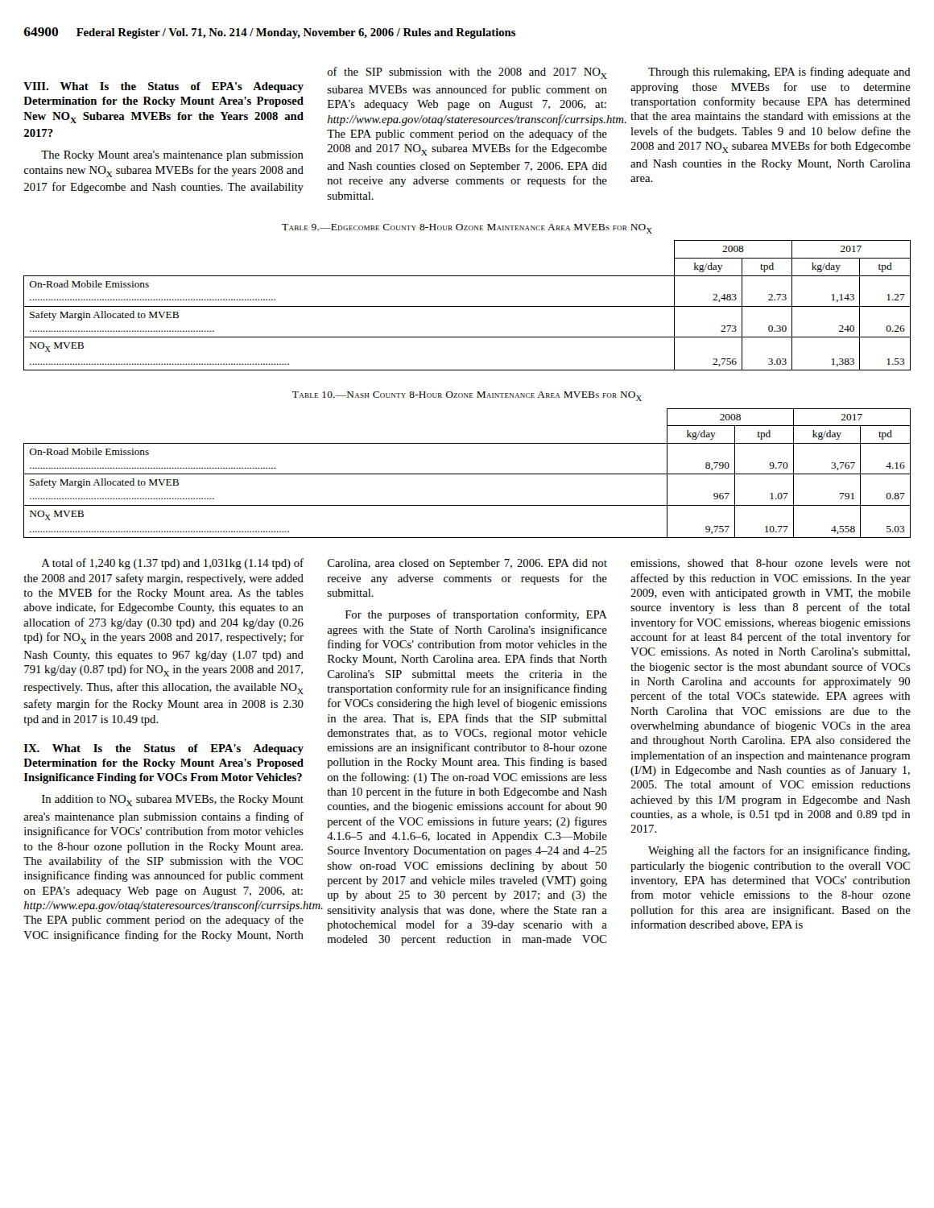64900 Federal Register / Vol. 71, No. 214 / Monday, November 6, 2006 / Rules and Regulations
VIII. What Is the Status of EPA's Adequacy Determination for the Rocky Mount Area's Proposed New NOX Subarea MVEBs for the Years 2008 and 2017?
The Rocky Mount area's maintenance plan submission contains new NOX subarea MVEBs for the years 2008 and 2017 for Edgecombe and Nash counties. The availability of the SIP submission with the 2008 and 2017 NOX subarea MVEBs was announced for public comment on EPA's adequacy Web page on August 7, 2006, at: http://www.epa.gov/otaq/stateresources/transconf/currsips.htm. The EPA public comment period on the adequacy of the 2008 and 2017 NOX subarea MVEBs for the Edgecombe and Nash counties closed on September 7, 2006. EPA did not receive any adverse comments or requests for the submittal.
Through this rulemaking, EPA is finding adequate and approving those MVEBs for use to determine transportation conformity because EPA has determined that the area maintains the standard with emissions at the levels of the budgets. Tables 9 and 10 below define the 2008 and 2017 NOX subarea MVEBs for both Edgecombe and Nash counties in the Rocky Mount, North Carolina area.
Table 9.—Edgecombe County 8-Hour Ozone Maintenance Area MVEBs for NO X
| | 2008 | 2017 |
| --- | --- | --- |
| kg/day | tpd | kg/day | tpd |
| On-Road Mobile Emissions ............................................................................................ | 2,483 | 2.73 | 1,143 | 1.27 |
| Safety Margin Allocated to MVEB ..................................................................... | 273 | 0.30 | 240 | 0.26 |
| NO X MVEB ................................................................................................. | 2,756 | 3.03 | 1,383 | 1.53 |
Table 10.—Nash County 8-Hour Ozone Maintenance Area MVEBs for NO X
| | 2008 | 2017 |
| --- | --- | --- |
| kg/day | tpd | kg/day | tpd |
| On-Road Mobile Emissions ............................................................................................ | 8,790 | 9.70 | 3,767 | 4.16 |
| Safety Margin Allocated to MVEB ..................................................................... | 967 | 1.07 | 791 | 0.87 |
| NO X MVEB ................................................................................................. | 9,757 | 10.77 | 4,558 | 5.03 |
A total of 1,240 kg (1.37 tpd) and 1,031kg (1.14 tpd) of the 2008 and 2017 safety margin, respectively, were added to the MVEB for the Rocky Mount area. As the tables above indicate, for Edgecombe County, this equates to an allocation of 273 kg/day (0.30 tpd) and 204 kg/day (0.26 tpd) for NOX in the years 2008 and 2017, respectively; for Nash County, this equates to 967 kg/day (1.07 tpd) and 791 kg/day (0.87 tpd) for NOX in the years 2008 and 2017, respectively. Thus, after this allocation, the available NOX safety margin for the Rocky Mount area in 2008 is 2.30 tpd and in 2017 is 10.49 tpd.
IX. What Is the Status of EPA's Adequacy Determination for the Rocky Mount Area's Proposed Insignificance Finding for VOCs From Motor Vehicles?
In addition to NOX subarea MVEBs, the Rocky Mount area's maintenance plan submission contains a finding of insignificance for VOCs' contribution from motor vehicles to the 8-hour ozone pollution in the Rocky Mount area. The availability of the SIP submission with the VOC insignificance finding was announced for public comment on EPA's adequacy Web page on August 7, 2006, at: http://www.epa.gov/otaq/stateresources/transconf/currsips.htm. The EPA public comment period on the adequacy of the VOC insignificance finding for the Rocky Mount, North Carolina, area closed on September 7, 2006. EPA did not receive any adverse comments or requests for the submittal.
For the purposes of transportation conformity, EPA agrees with the State of North Carolina's insignificance finding for VOCs' contribution from motor vehicles in the Rocky Mount, North Carolina area. EPA finds that North Carolina's SIP submittal meets the criteria in the transportation conformity rule for an insignificance finding for VOCs considering the high level of biogenic emissions in the area. That is, EPA finds that the SIP submittal demonstrates that, as to VOCs, regional motor vehicle emissions are an insignificant contributor to 8-hour ozone pollution in the Rocky Mount area. This finding is based on the following: (1) The on-road VOC emissions are less than 10 percent in the future in both Edgecombe and Nash counties, and the biogenic emissions account for about 90 percent of the VOC emissions in future years; (2) figures 4.1.6–5 and 4.1.6–6, located in Appendix C.3—Mobile Source Inventory Documentation on pages 4–24 and 4–25 show on-road VOC emissions declining by about 50 percent by 2017 and vehicle miles traveled (VMT) going up by about 25 to 30 percent by 2017; and (3) the sensitivity analysis that was done, where the State ran a photochemical model for a 39-day scenario with a modeled 30 percent reduction in man-made VOC emissions, showed that 8-hour ozone levels were not affected by this reduction in VOC emissions. In the year 2009, even with anticipated growth in VMT, the mobile source inventory is less than 8 percent of the total inventory for VOC emissions, whereas biogenic emissions account for at least 84 percent of the total inventory for VOC emissions. As noted in North Carolina's submittal, the biogenic sector is the most abundant source of VOCs in North Carolina and accounts for approximately 90 percent of the total VOCs statewide. EPA agrees with North Carolina that VOC emissions are due to the overwhelming abundance of biogenic VOCs in the area and throughout North Carolina. EPA also considered the implementation of an inspection and maintenance program (I/M) in Edgecombe and Nash counties as of January 1, 2005. The total amount of VOC emission reductions achieved by this I/M program in Edgecombe and Nash counties, as a whole, is 0.51 tpd in 2008 and 0.89 tpd in 2017.
Weighing all the factors for an insignificance finding, particularly the biogenic contribution to the overall VOC inventory, EPA has determined that VOCs' contribution from motor vehicle emissions to the 8-hour ozone pollution for this area are insignificant. Based on the information described above, EPA is